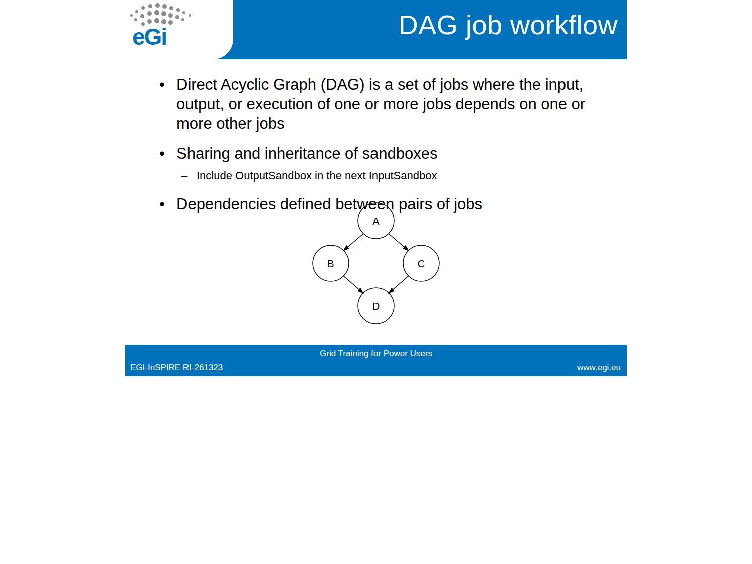DAG job workflow
eGi
Direct Acyclic Graph (DAG) is a set of jobs where the input, output, or execution of one or more jobs depends on one or more other jobs
Sharing and inheritance of sandboxes
Include OutputSandbox in the next InputSandbox
Dependencies defined between pairs of jobs
A B C D
Grid Training for Power Users
EGI-InSPIRE RI-261323
www.egi.eu